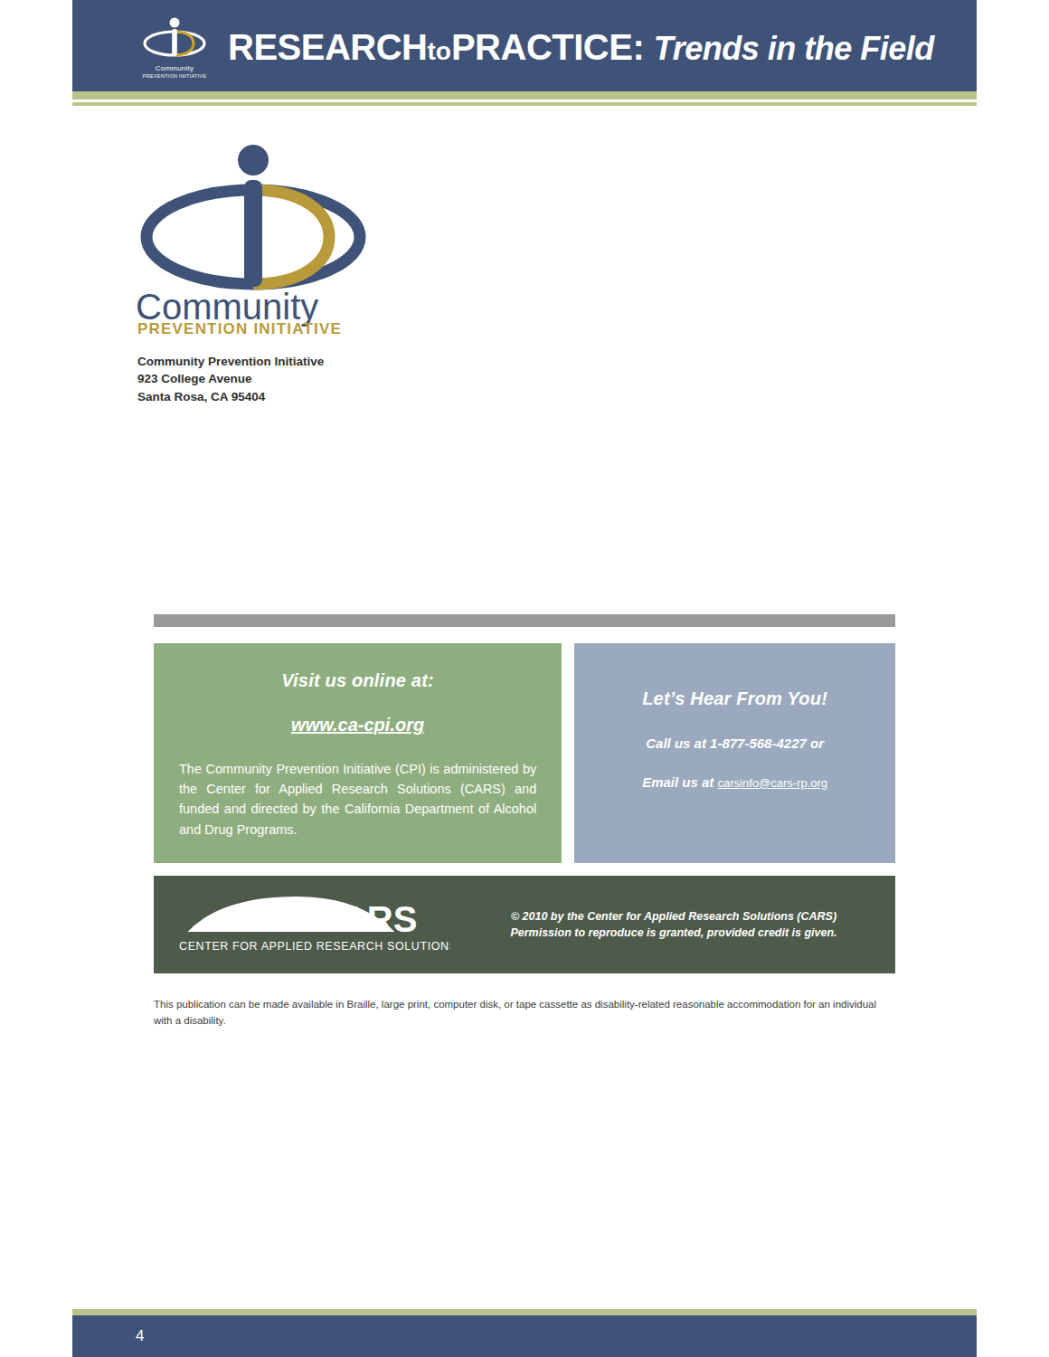CommunityPREVENTION INITIATIVE
RESEARCHto PRACTICE: Trends in the Field
Community PREVENTION INITIATIVE
Community Prevention Initiative
923 College Avenue
Santa Rosa, CA 95404
Visit us online at:
www.ca-cpi.org
The Community Prevention Initiative (CPI) is administered by the Center for Applied Research Solutions (CARS) and funded and directed by the California Department of Alcohol and Drug Programs.
Let’s Hear From You!
Call us at 1-877-568-4227 or
Email us at carsinfo@cars-rp.org
CARS CENTER FOR APPLIED RESEARCH SOLUTIONS
© 2010 by the Center for Applied Research Solutions (CARS)
Permission to reproduce is granted, provided credit is given.
This publication can be made available in Braille, large print, computer disk, or tape cassette as disability-related reasonable accommodation for an individual with a disability.
4